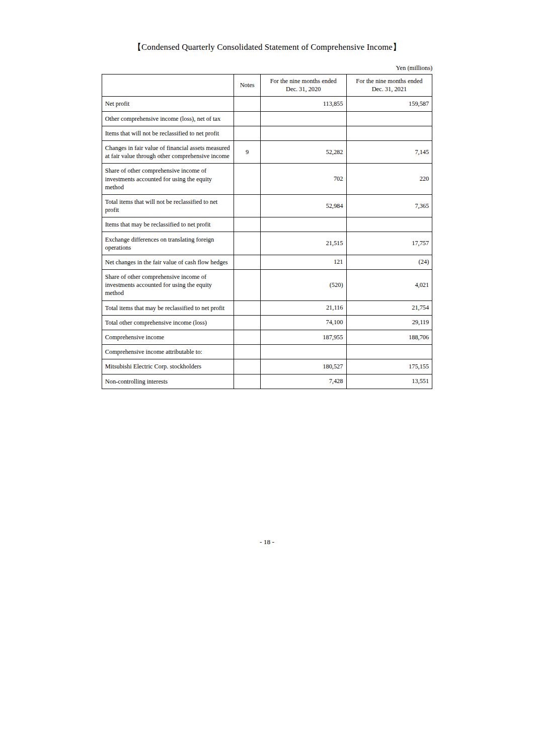【Condensed Quarterly Consolidated Statement of Comprehensive Income】
Yen (millions)
| | Notes | For the nine months ended Dec. 31, 2020 | For the nine months ended Dec. 31, 2021 |
| --- | --- | --- | --- |
| Net profit | | 113,855 | 159,587 |
| Other comprehensive income (loss), net of tax | | | |
| Items that will not be reclassified to net profit | | | |
| Changes in fair value of financial assets measured at fair value through other comprehensive income | 9 | 52,282 | 7,145 |
| Share of other comprehensive income of investments accounted for using the equity method | | 702 | 220 |
| Total items that will not be reclassified to net profit | | 52,984 | 7,365 |
| Items that may be reclassified to net profit | | | |
| Exchange differences on translating foreign operations | | 21,515 | 17,757 |
| Net changes in the fair value of cash flow hedges | | 121 | (24) |
| Share of other comprehensive income of investments accounted for using the equity method | | (520) | 4,021 |
| Total items that may be reclassified to net profit | | 21,116 | 21,754 |
| Total other comprehensive income (loss) | | 74,100 | 29,119 |
| Comprehensive income | | 187,955 | 188,706 |
| Comprehensive income attributable to: | | | |
| Mitsubishi Electric Corp. stockholders | | 180,527 | 175,155 |
| Non-controlling interests | | 7,428 | 13,551 |
- 18 -